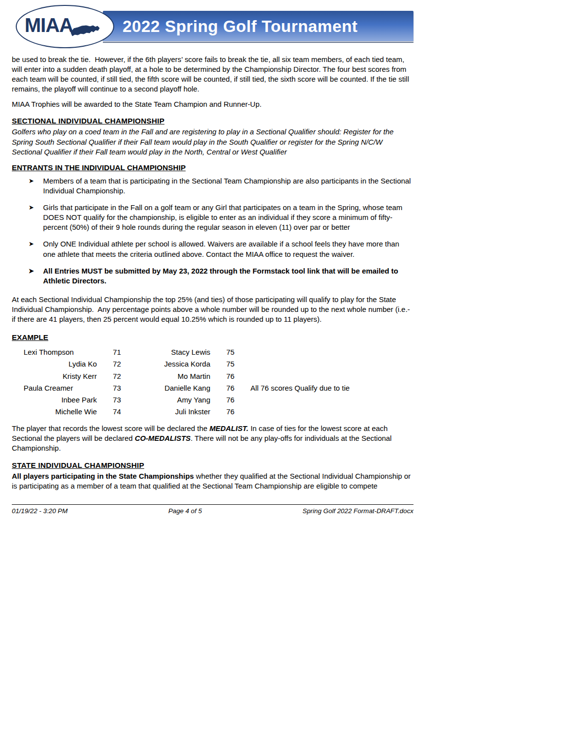MIAA
2022 Spring Golf Tournament
be used to break the tie. However, if the 6th players’ score fails to break the tie, all six team members, of each tied team, will enter into a sudden death playoff, at a hole to be determined by the Championship Director. The four best scores from each team will be counted, if still tied, the fifth score will be counted, if still tied, the sixth score will be counted. If the tie still remains, the playoff will continue to a second playoff hole.
MIAA Trophies will be awarded to the State Team Champion and Runner-Up.
SECTIONAL INDIVIDUAL CHAMPIONSHIP
Golfers who play on a coed team in the Fall and are registering to play in a Sectional Qualifier should: Register for the Spring South Sectional Qualifier if their Fall team would play in the South Qualifier or register for the Spring N/C/W Sectional Qualifier if their Fall team would play in the North, Central or West Qualifier
ENTRANTS IN THE INDIVIDUAL CHAMPIONSHIP
Members of a team that is participating in the Sectional Team Championship are also participants in the Sectional Individual Championship.
Girls that participate in the Fall on a golf team or any Girl that participates on a team in the Spring, whose team DOES NOT qualify for the championship, is eligible to enter as an individual if they score a minimum of fifty-percent (50%) of their 9 hole rounds during the regular season in eleven (11) over par or better
Only ONE Individual athlete per school is allowed. Waivers are available if a school feels they have more than one athlete that meets the criteria outlined above. Contact the MIAA office to request the waiver.
All Entries MUST be submitted by May 23, 2022 through the Formstack tool link that will be emailed to Athletic Directors.
At each Sectional Individual Championship the top 25% (and ties) of those participating will qualify to play for the State Individual Championship. Any percentage points above a whole number will be rounded up to the next whole number (i.e.- if there are 41 players, then 25 percent would equal 10.25% which is rounded up to 11 players).
EXAMPLE
| Lexi Thompson | 71 | Stacy Lewis | 75 | |
| Lydia Ko | 72 | Jessica Korda | 75 | |
| Kristy Kerr | 72 | Mo Martin | 76 | |
| Paula Creamer | 73 | Danielle Kang | 76 | All 76 scores Qualify due to tie |
| Inbee Park | 73 | Amy Yang | 76 | |
| Michelle Wie | 74 | Juli Inkster | 76 | |
The player that records the lowest score will be declared the MEDALIST. In case of ties for the lowest score at each Sectional the players will be declared CO-MEDALISTS. There will not be any play-offs for individuals at the Sectional Championship.
STATE INDIVIDUAL CHAMPIONSHIP
All players participating in the State Championships whether they qualified at the Sectional Individual Championship or is participating as a member of a team that qualified at the Sectional Team Championship are eligible to compete
01/19/22 - 3:20 PM Page 4 of 5 Spring Golf 2022 Format-DRAFT.docx